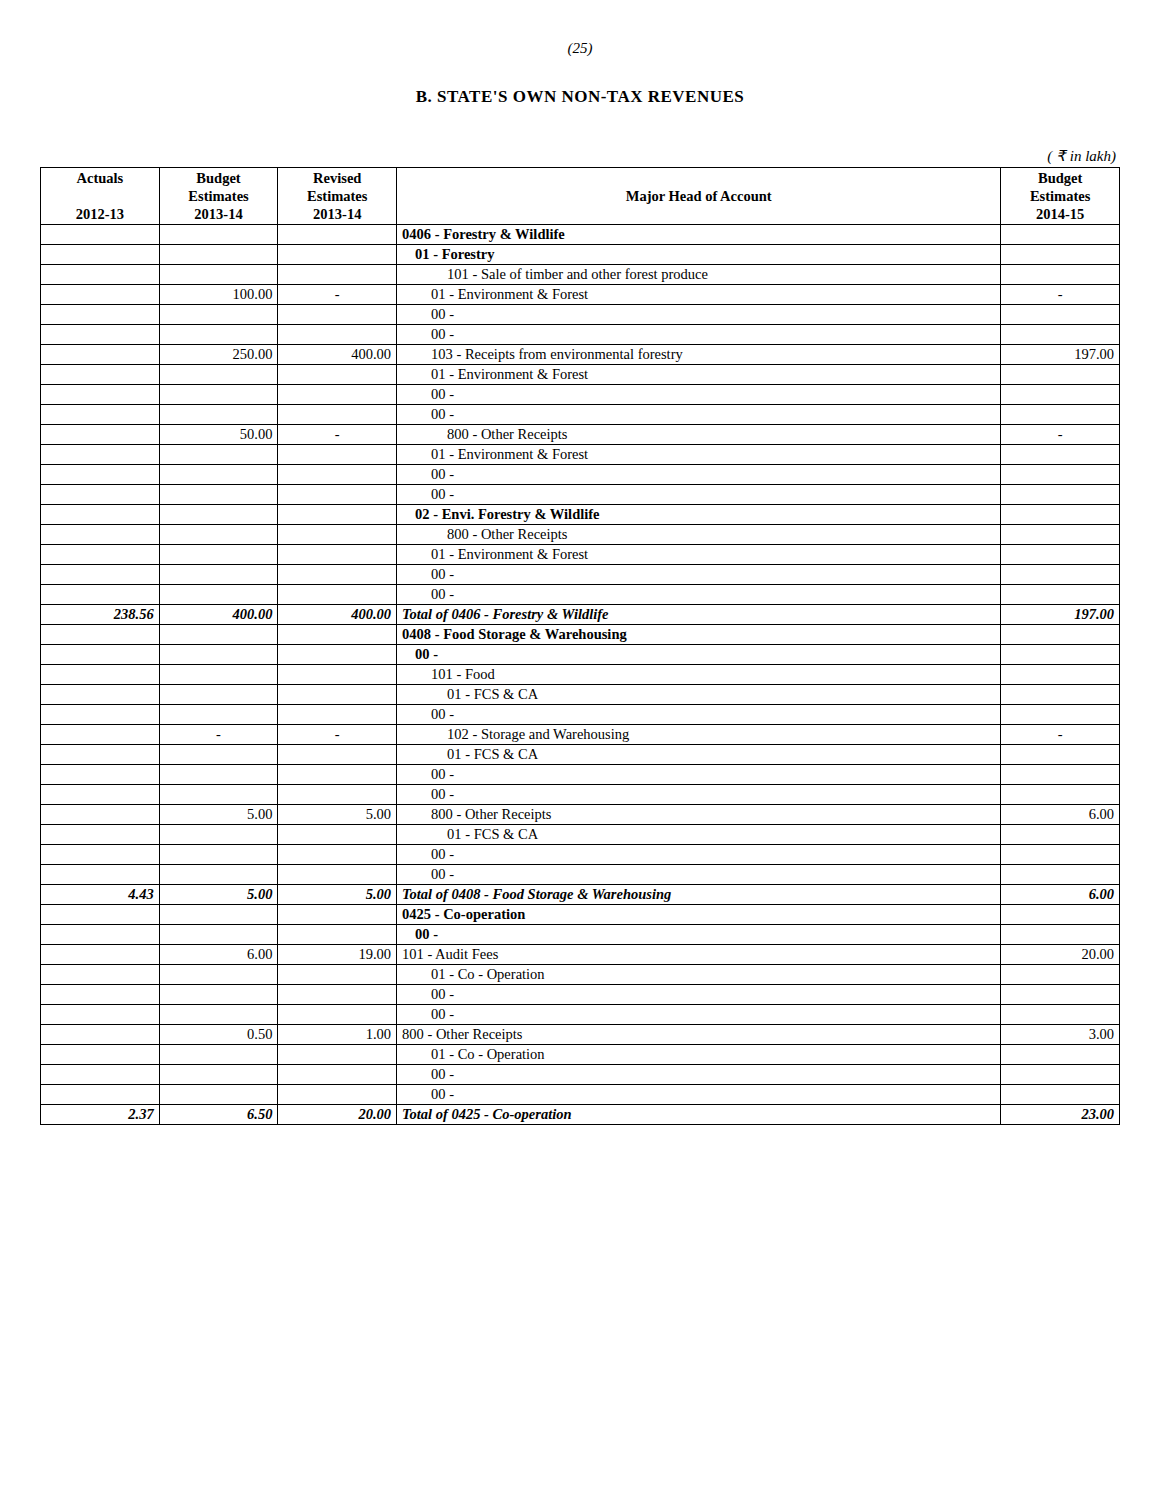(25)
B. STATE'S OWN NON-TAX REVENUES
( ₹ in lakh)
| Actuals 2012-13 | Budget Estimates 2013-14 | Revised Estimates 2013-14 | Major Head of Account | Budget Estimates 2014-15 |
| --- | --- | --- | --- | --- |
| | | | 0406 - Forestry & Wildlife | |
| | | | 01 - Forestry | |
| | | | 101 - Sale of timber and other forest produce | |
| | 100.00 | - | 01 - Environment & Forest | - |
| | | | 00 - | |
| | | | 00 - | |
| | 250.00 | 400.00 | 103 - Receipts from environmental forestry | 197.00 |
| | | | 01 - Environment & Forest | |
| | | | 00 - | |
| | | | 00 - | |
| | 50.00 | - | 800 - Other Receipts | - |
| | | | 01 - Environment & Forest | |
| | | | 00 - | |
| | | | 00 - | |
| | | | 02 - Envi. Forestry & Wildlife | |
| | | | 800 - Other Receipts | |
| | | | 01 - Environment & Forest | |
| | | | 00 - | |
| | | | 00 - | |
| 238.56 | 400.00 | 400.00 | Total of 0406 - Forestry & Wildlife | 197.00 |
| | | | 0408 - Food Storage & Warehousing | |
| | | | 00 - | |
| | | | 101 - Food | |
| | | | 01 - FCS & CA | |
| | | | 00 - | |
| | - | - | 102 - Storage and Warehousing | - |
| | | | 01 - FCS & CA | |
| | | | 00 - | |
| | | | 00 - | |
| | 5.00 | 5.00 | 800 - Other Receipts | 6.00 |
| | | | 01 - FCS & CA | |
| | | | 00 - | |
| | | | 00 - | |
| 4.43 | 5.00 | 5.00 | Total of 0408 - Food Storage & Warehousing | 6.00 |
| | | | 0425 - Co-operation | |
| | | | 00 - | |
| | 6.00 | 19.00 | 101 - Audit Fees | 20.00 |
| | | | 01 - Co - Operation | |
| | | | 00 - | |
| | | | 00 - | |
| | 0.50 | 1.00 | 800 - Other Receipts | 3.00 |
| | | | 01 - Co - Operation | |
| | | | 00 - | |
| | | | 00 - | |
| 2.37 | 6.50 | 20.00 | Total of 0425 - Co-operation | 23.00 |